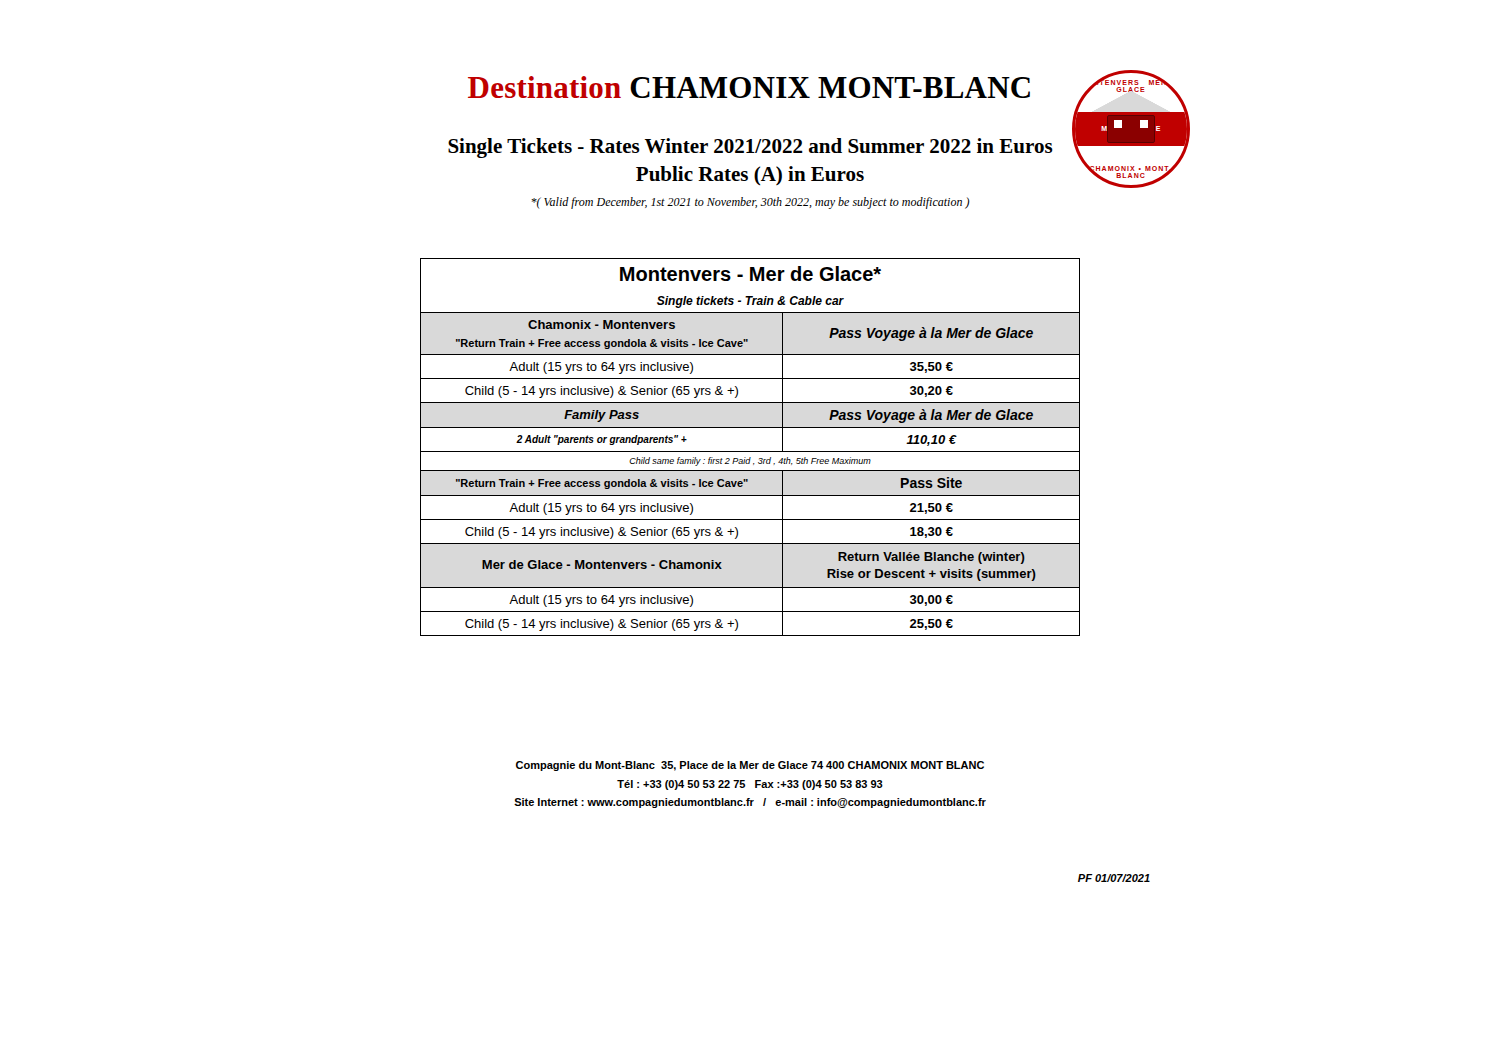MONTENVERS MER DE GLACE
MER DE GLACE
CHAMONIX • MONT-BLANC
Destination CHAMONIX MONT-BLANC
Single Tickets - Rates Winter 2021/2022 and Summer 2022 in Euros
Public Rates (A) in Euros
*( Valid from December, 1st 2021 to November, 30th 2022, may be subject to modification )
| Montenvers - Mer de Glace* |
| Single tickets - Train & Cable car |
| Chamonix - Montenvers "Return Train + Free access gondola & visits - Ice Cave" | Pass Voyage à la Mer de Glace |
| Adult (15 yrs to 64 yrs inclusive) | 35,50 € |
| Child (5 - 14 yrs inclusive) & Senior (65 yrs & +) | 30,20 € |
| Family Pass | Pass Voyage à la Mer de Glace |
| 2 Adult "parents or grandparents" + | 110,10 € |
| Child same family : first 2 Paid , 3rd , 4th, 5th Free Maximum |
| "Return Train + Free access gondola & visits - Ice Cave" | Pass Site |
| Adult (15 yrs to 64 yrs inclusive) | 21,50 € |
| Child (5 - 14 yrs inclusive) & Senior (65 yrs & +) | 18,30 € |
| Mer de Glace - Montenvers - Chamonix | Return Vallée Blanche (winter) Rise or Descent + visits (summer) |
| Adult (15 yrs to 64 yrs inclusive) | 30,00 € |
| Child (5 - 14 yrs inclusive) & Senior (65 yrs & +) | 25,50 € |
Compagnie du Mont-Blanc 35, Place de la Mer de Glace 74 400 CHAMONIX MONT BLANC
Tél : +33 (0)4 50 53 22 75 Fax :+33 (0)4 50 53 83 93
Site Internet : www.compagniedumontblanc.fr / e-mail : info@compagniedumontblanc.fr
PF 01/07/2021